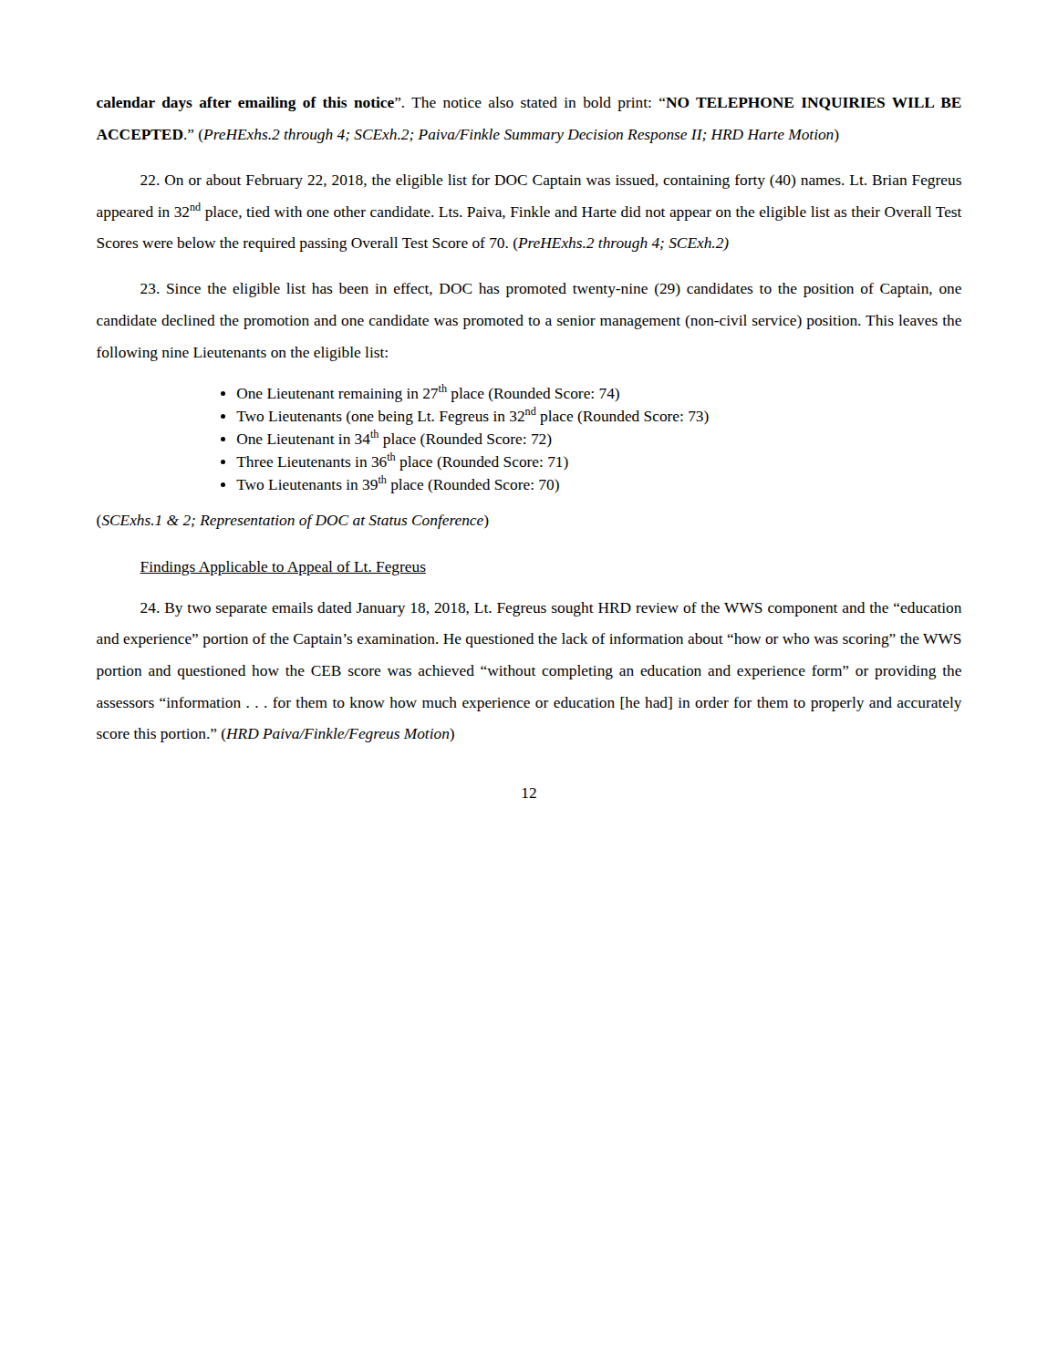calendar days after emailing of this notice”. The notice also stated in bold print: “NO TELEPHONE INQUIRIES WILL BE ACCEPTED.” (PreHExhs.2 through 4; SCExh.2; Paiva/Finkle Summary Decision Response II; HRD Harte Motion)
22. On or about February 22, 2018, the eligible list for DOC Captain was issued, containing forty (40) names. Lt. Brian Fegreus appeared in 32nd place, tied with one other candidate. Lts. Paiva, Finkle and Harte did not appear on the eligible list as their Overall Test Scores were below the required passing Overall Test Score of 70. (PreHExhs.2 through 4; SCExh.2)
23. Since the eligible list has been in effect, DOC has promoted twenty-nine (29) candidates to the position of Captain, one candidate declined the promotion and one candidate was promoted to a senior management (non-civil service) position. This leaves the following nine Lieutenants on the eligible list:
One Lieutenant remaining in 27th place (Rounded Score: 74)
Two Lieutenants (one being Lt. Fegreus in 32nd place (Rounded Score: 73)
One Lieutenant in 34th place (Rounded Score: 72)
Three Lieutenants in 36th place (Rounded Score: 71)
Two Lieutenants in 39th place (Rounded Score: 70)
(SCExhs.1 & 2; Representation of DOC at Status Conference)
Findings Applicable to Appeal of Lt. Fegreus
24. By two separate emails dated January 18, 2018, Lt. Fegreus sought HRD review of the WWS component and the “education and experience” portion of the Captain’s examination. He questioned the lack of information about “how or who was scoring” the WWS portion and questioned how the CEB score was achieved “without completing an education and experience form” or providing the assessors “information . . . for them to know how much experience or education [he had] in order for them to properly and accurately score this portion.” (HRD Paiva/Finkle/Fegreus Motion)
12